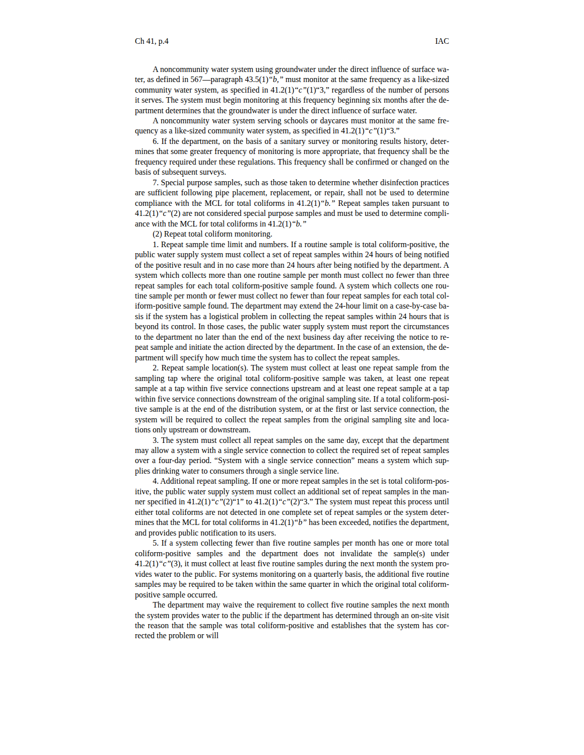Ch 41, p.4 IAC
A noncommunity water system using groundwater under the direct influence of surface water, as defined in 567—paragraph 43.5(1)“b,” must monitor at the same frequency as a like-sized community water system, as specified in 41.2(1)“c”(1)“3,” regardless of the number of persons it serves. The system must begin monitoring at this frequency beginning six months after the department determines that the groundwater is under the direct influence of surface water.
A noncommunity water system serving schools or daycares must monitor at the same frequency as a like-sized community water system, as specified in 41.2(1)“c”(1)“3.”
6. If the department, on the basis of a sanitary survey or monitoring results history, determines that some greater frequency of monitoring is more appropriate, that frequency shall be the frequency required under these regulations. This frequency shall be confirmed or changed on the basis of subsequent surveys.
7. Special purpose samples, such as those taken to determine whether disinfection practices are sufficient following pipe placement, replacement, or repair, shall not be used to determine compliance with the MCL for total coliforms in 41.2(1)“b.” Repeat samples taken pursuant to 41.2(1)“c”(2) are not considered special purpose samples and must be used to determine compliance with the MCL for total coliforms in 41.2(1)“b.”
(2) Repeat total coliform monitoring.
1. Repeat sample time limit and numbers. If a routine sample is total coliform-positive, the public water supply system must collect a set of repeat samples within 24 hours of being notified of the positive result and in no case more than 24 hours after being notified by the department. A system which collects more than one routine sample per month must collect no fewer than three repeat samples for each total coliform-positive sample found. A system which collects one routine sample per month or fewer must collect no fewer than four repeat samples for each total coliform-positive sample found. The department may extend the 24-hour limit on a case-by-case basis if the system has a logistical problem in collecting the repeat samples within 24 hours that is beyond its control. In those cases, the public water supply system must report the circumstances to the department no later than the end of the next business day after receiving the notice to repeat sample and initiate the action directed by the department. In the case of an extension, the department will specify how much time the system has to collect the repeat samples.
2. Repeat sample location(s). The system must collect at least one repeat sample from the sampling tap where the original total coliform-positive sample was taken, at least one repeat sample at a tap within five service connections upstream and at least one repeat sample at a tap within five service connections downstream of the original sampling site. If a total coliform-positive sample is at the end of the distribution system, or at the first or last service connection, the system will be required to collect the repeat samples from the original sampling site and locations only upstream or downstream.
3. The system must collect all repeat samples on the same day, except that the department may allow a system with a single service connection to collect the required set of repeat samples over a four-day period. “System with a single service connection” means a system which supplies drinking water to consumers through a single service line.
4. Additional repeat sampling. If one or more repeat samples in the set is total coliform-positive, the public water supply system must collect an additional set of repeat samples in the manner specified in 41.2(1)“c”(2)“1” to 41.2(1)“c”(2)“3.” The system must repeat this process until either total coliforms are not detected in one complete set of repeat samples or the system determines that the MCL for total coliforms in 41.2(1)“b” has been exceeded, notifies the department, and provides public notification to its users.
5. If a system collecting fewer than five routine samples per month has one or more total coliform-positive samples and the department does not invalidate the sample(s) under 41.2(1)“c”(3), it must collect at least five routine samples during the next month the system provides water to the public. For systems monitoring on a quarterly basis, the additional five routine samples may be required to be taken within the same quarter in which the original total coliform-positive sample occurred.
The department may waive the requirement to collect five routine samples the next month the system provides water to the public if the department has determined through an on-site visit the reason that the sample was total coliform-positive and establishes that the system has corrected the problem or will